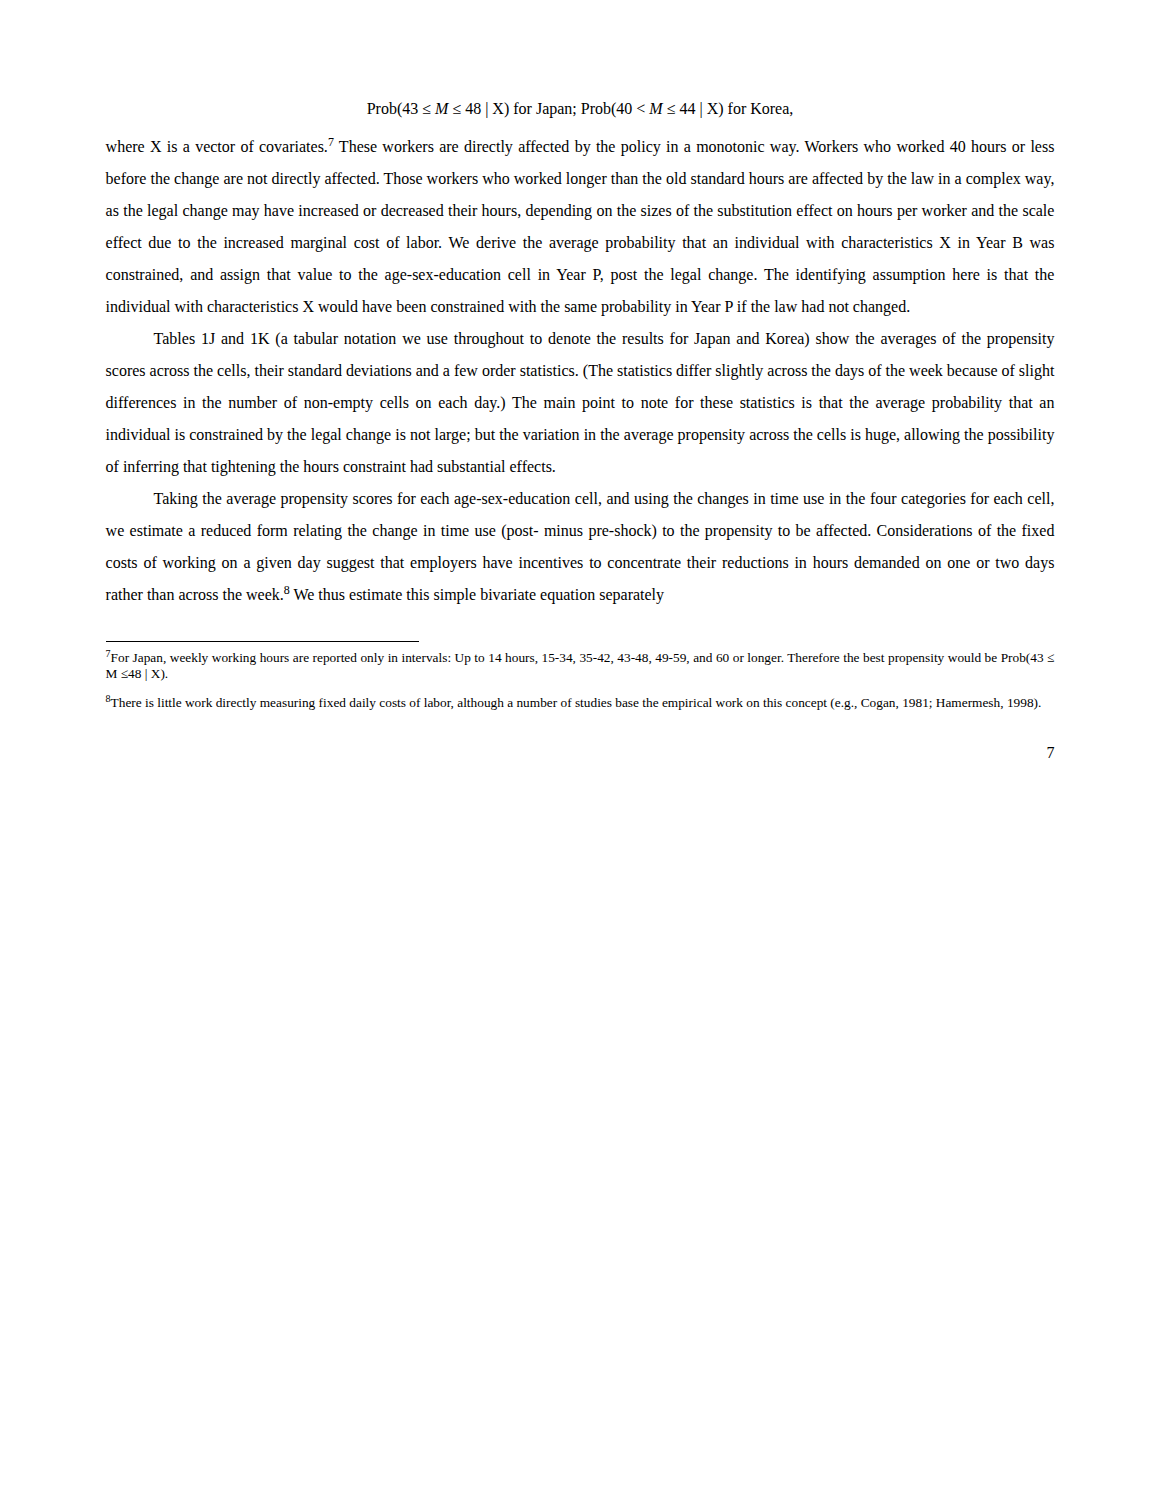Prob(43 ≤ M ≤ 48 | X) for Japan; Prob(40 < M ≤ 44 | X) for Korea,
where X is a vector of covariates.7 These workers are directly affected by the policy in a monotonic way. Workers who worked 40 hours or less before the change are not directly affected. Those workers who worked longer than the old standard hours are affected by the law in a complex way, as the legal change may have increased or decreased their hours, depending on the sizes of the substitution effect on hours per worker and the scale effect due to the increased marginal cost of labor. We derive the average probability that an individual with characteristics X in Year B was constrained, and assign that value to the age-sex-education cell in Year P, post the legal change. The identifying assumption here is that the individual with characteristics X would have been constrained with the same probability in Year P if the law had not changed.
Tables 1J and 1K (a tabular notation we use throughout to denote the results for Japan and Korea) show the averages of the propensity scores across the cells, their standard deviations and a few order statistics. (The statistics differ slightly across the days of the week because of slight differences in the number of non-empty cells on each day.) The main point to note for these statistics is that the average probability that an individual is constrained by the legal change is not large; but the variation in the average propensity across the cells is huge, allowing the possibility of inferring that tightening the hours constraint had substantial effects.
Taking the average propensity scores for each age-sex-education cell, and using the changes in time use in the four categories for each cell, we estimate a reduced form relating the change in time use (post- minus pre-shock) to the propensity to be affected. Considerations of the fixed costs of working on a given day suggest that employers have incentives to concentrate their reductions in hours demanded on one or two days rather than across the week.8 We thus estimate this simple bivariate equation separately
7For Japan, weekly working hours are reported only in intervals: Up to 14 hours, 15-34, 35-42, 43-48, 49-59, and 60 or longer. Therefore the best propensity would be Prob(43 ≤ M ≤48 | X).
8There is little work directly measuring fixed daily costs of labor, although a number of studies base the empirical work on this concept (e.g., Cogan, 1981; Hamermesh, 1998).
7